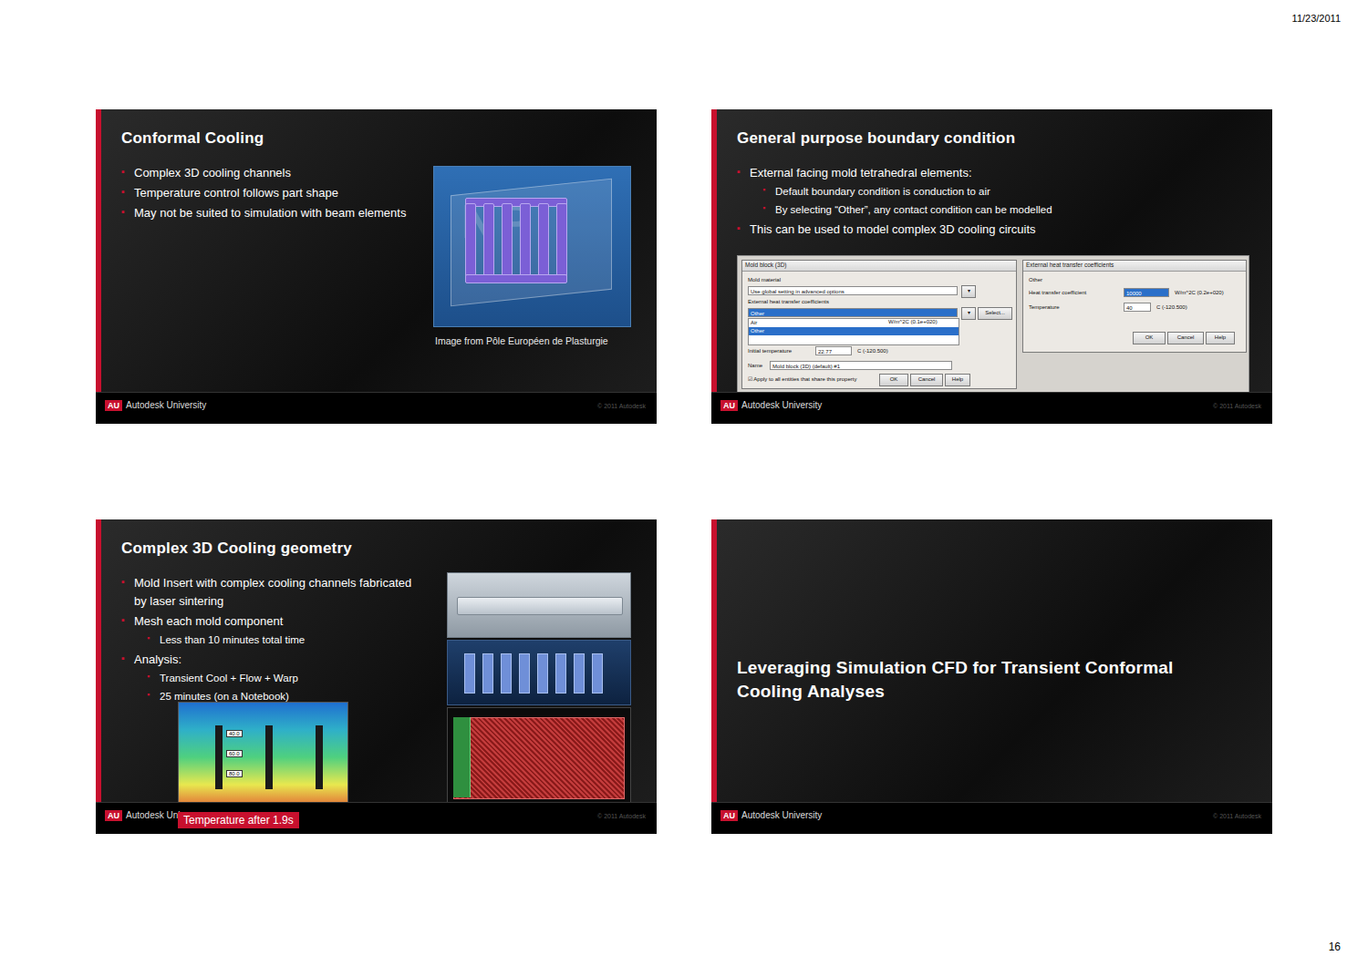11/23/2011
Conformal Cooling
Complex 3D cooling channels
Temperature control follows part shape
May not be suited to simulation with beam elements
NP
Image from Pôle Européen de Plasturgie
AUAutodesk University
© 2011 Autodesk
General purpose boundary condition
External facing mold tetrahedral elements:
Default boundary condition is conduction to air
By selecting “Other”, any contact condition can be modelled
This can be used to model complex 3D cooling circuits
Mold block (3D)
Mold material
Use global setting in advanced options
▾
External heat transfer coefficients
Other
▾
Select...
Air
Other
W/m^2C (0.1e+020)
Initial temperature
22.77
C (-120.500)
Name
Mold block (3D) (default) #1
☑ Apply to all entities that share this property
OK
Cancel
Help
External heat transfer coefficients
Other
Heat transfer coefficient
10000
W/m^2C (0.2e+020)
Temperature
40
C (-120.500)
OK
Cancel
Help
AUAutodesk University
© 2011 Autodesk
Complex 3D Cooling geometry
Mold Insert with complex cooling channels fabricated by laser sintering
Mesh each mold component
Less than 10 minutes total time
Analysis:
Transient Cool + Flow + Warp
25 minutes (on a Notebook)
40.0
60.0
80.0
Temperature after 1.9s
AUAutodesk Unive
© 2011 Autodesk
Leveraging Simulation CFD for Transient Conformal Cooling Analyses
AUAutodesk University
© 2011 Autodesk
16